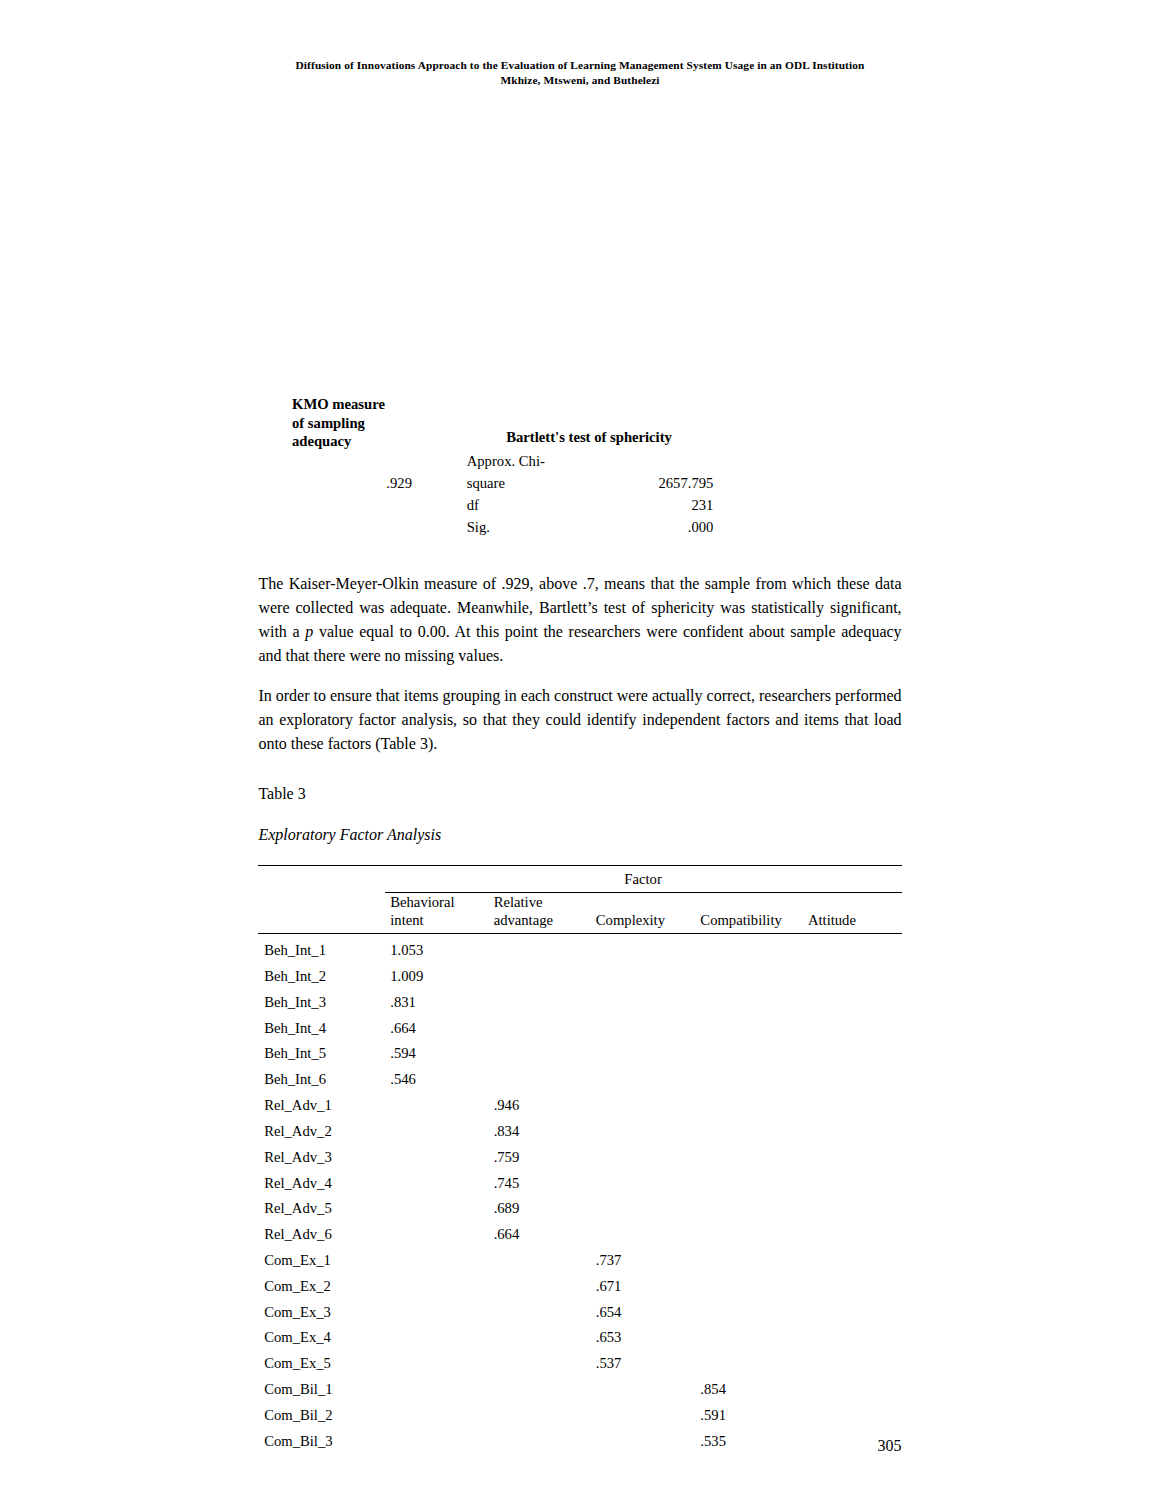Diffusion of Innovations Approach to the Evaluation of Learning Management System Usage in an ODL Institution Mkhize, Mtsweni, and Buthelezi
| KMO measure of sampling adequacy | Bartlett's test of sphericity |
| --- | --- |
| .929 | Approx. Chi- square | 2657.795 |
| | df | 231 |
| | Sig. | .000 |
The Kaiser-Meyer-Olkin measure of .929, above .7, means that the sample from which these data were collected was adequate. Meanwhile, Bartlett’s test of sphericity was statistically significant, with a p value equal to 0.00. At this point the researchers were confident about sample adequacy and that there were no missing values.
In order to ensure that items grouping in each construct were actually correct, researchers performed an exploratory factor analysis, so that they could identify independent factors and items that load onto these factors (Table 3).
Table 3
Exploratory Factor Analysis
| | Factor |
| --- | --- |
| | Behavioral intent | Relative advantage | Complexity | Compatibility | Attitude |
| Beh_Int_1 | 1.053 | | | | |
| Beh_Int_2 | 1.009 | | | | |
| Beh_Int_3 | .831 | | | | |
| Beh_Int_4 | .664 | | | | |
| Beh_Int_5 | .594 | | | | |
| Beh_Int_6 | .546 | | | | |
| Rel_Adv_1 | | .946 | | | |
| Rel_Adv_2 | | .834 | | | |
| Rel_Adv_3 | | .759 | | | |
| Rel_Adv_4 | | .745 | | | |
| Rel_Adv_5 | | .689 | | | |
| Rel_Adv_6 | | .664 | | | |
| Com_Ex_1 | | | .737 | | |
| Com_Ex_2 | | | .671 | | |
| Com_Ex_3 | | | .654 | | |
| Com_Ex_4 | | | .653 | | |
| Com_Ex_5 | | | .537 | | |
| Com_Bil_1 | | | | .854 | |
| Com_Bil_2 | | | | .591 | |
| Com_Bil_3 | | | | .535 | |
305